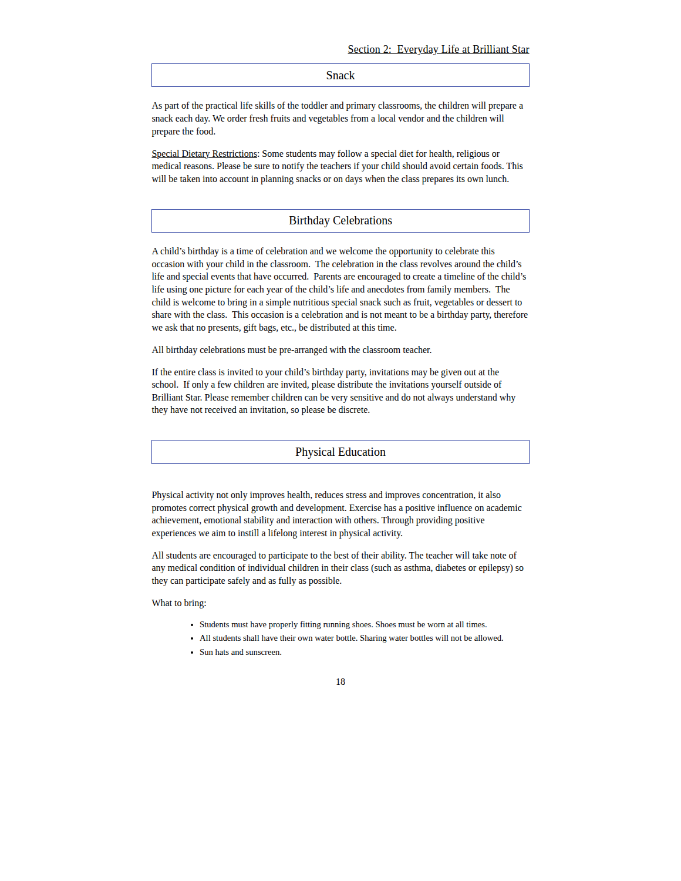Section 2: Everyday Life at Brilliant Star
Snack
As part of the practical life skills of the toddler and primary classrooms, the children will prepare a snack each day. We order fresh fruits and vegetables from a local vendor and the children will prepare the food.
Special Dietary Restrictions: Some students may follow a special diet for health, religious or medical reasons. Please be sure to notify the teachers if your child should avoid certain foods. This will be taken into account in planning snacks or on days when the class prepares its own lunch.
Birthday Celebrations
A child’s birthday is a time of celebration and we welcome the opportunity to celebrate this occasion with your child in the classroom. The celebration in the class revolves around the child’s life and special events that have occurred. Parents are encouraged to create a timeline of the child’s life using one picture for each year of the child’s life and anecdotes from family members. The child is welcome to bring in a simple nutritious special snack such as fruit, vegetables or dessert to share with the class. This occasion is a celebration and is not meant to be a birthday party, therefore we ask that no presents, gift bags, etc., be distributed at this time.
All birthday celebrations must be pre-arranged with the classroom teacher.
If the entire class is invited to your child’s birthday party, invitations may be given out at the school. If only a few children are invited, please distribute the invitations yourself outside of Brilliant Star. Please remember children can be very sensitive and do not always understand why they have not received an invitation, so please be discrete.
Physical Education
Physical activity not only improves health, reduces stress and improves concentration, it also promotes correct physical growth and development. Exercise has a positive influence on academic achievement, emotional stability and interaction with others. Through providing positive experiences we aim to instill a lifelong interest in physical activity.
All students are encouraged to participate to the best of their ability. The teacher will take note of any medical condition of individual children in their class (such as asthma, diabetes or epilepsy) so they can participate safely and as fully as possible.
What to bring:
Students must have properly fitting running shoes. Shoes must be worn at all times.
All students shall have their own water bottle. Sharing water bottles will not be allowed.
Sun hats and sunscreen.
18